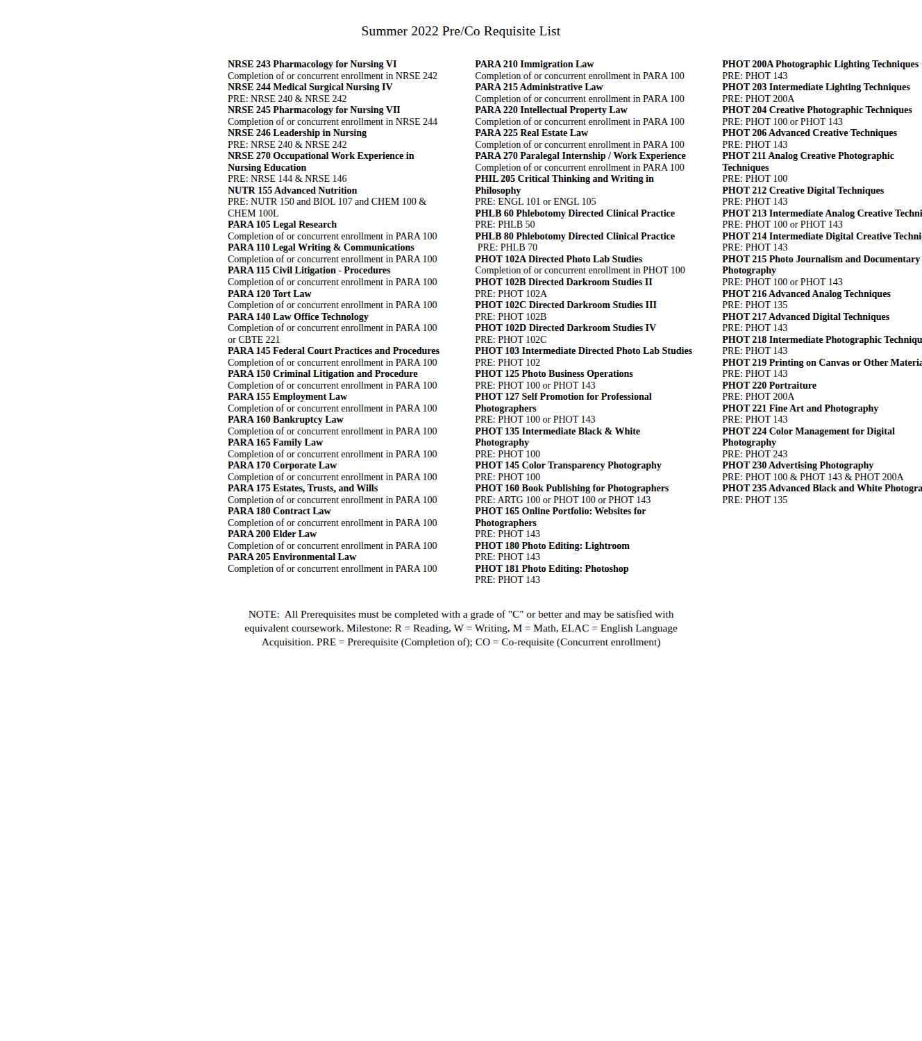Summer 2022 Pre/Co Requisite List
NRSE 243 Pharmacology for Nursing VI
Completion of or concurrent enrollment in NRSE 242
NRSE 244 Medical Surgical Nursing IV
PRE: NRSE 240 & NRSE 242
NRSE 245 Pharmacology for Nursing VII
Completion of or concurrent enrollment in NRSE 244
NRSE 246 Leadership in Nursing
PRE: NRSE 240 & NRSE 242
NRSE 270 Occupational Work Experience in Nursing Education
PRE: NRSE 144 & NRSE 146
NUTR 155 Advanced Nutrition
PRE: NUTR 150 and BIOL 107 and CHEM 100 & CHEM 100L
PARA 105 Legal Research
Completion of or concurrent enrollment in PARA 100
PARA 110 Legal Writing & Communications
Completion of or concurrent enrollment in PARA 100
PARA 115 Civil Litigation - Procedures
Completion of or concurrent enrollment in PARA 100
PARA 120 Tort Law
Completion of or concurrent enrollment in PARA 100
PARA 140 Law Office Technology
Completion of or concurrent enrollment in PARA 100 or CBTE 221
PARA 145 Federal Court Practices and Procedures
Completion of or concurrent enrollment in PARA 100
PARA 150 Criminal Litigation and Procedure
Completion of or concurrent enrollment in PARA 100
PARA 155 Employment Law
Completion of or concurrent enrollment in PARA 100
PARA 160 Bankruptcy Law
Completion of or concurrent enrollment in PARA 100
PARA 165 Family Law
Completion of or concurrent enrollment in PARA 100
PARA 170 Corporate Law
Completion of or concurrent enrollment in PARA 100
PARA 175 Estates, Trusts, and Wills
Completion of or concurrent enrollment in PARA 100
PARA 180 Contract Law
Completion of or concurrent enrollment in PARA 100
PARA 200 Elder Law
Completion of or concurrent enrollment in PARA 100
PARA 205 Environmental Law
Completion of or concurrent enrollment in PARA 100
PARA 210 Immigration Law
Completion of or concurrent enrollment in PARA 100
PARA 215 Administrative Law
Completion of or concurrent enrollment in PARA 100
PARA 220 Intellectual Property Law
Completion of or concurrent enrollment in PARA 100
PARA 225 Real Estate Law
Completion of or concurrent enrollment in PARA 100
PARA 270 Paralegal Internship / Work Experience
Completion of or concurrent enrollment in PARA 100
PHIL 205 Critical Thinking and Writing in Philosophy
PRE: ENGL 101 or ENGL 105
PHLB 60 Phlebotomy Directed Clinical Practice
PRE: PHLB 50
PHLB 80 Phlebotomy Directed Clinical Practice
PRE: PHLB 70
PHOT 102A Directed Photo Lab Studies
Completion of or concurrent enrollment in PHOT 100
PHOT 102B Directed Darkroom Studies II
PRE: PHOT 102A
PHOT 102C Directed Darkroom Studies III
PRE: PHOT 102B
PHOT 102D Directed Darkroom Studies IV
PRE: PHOT 102C
PHOT 103 Intermediate Directed Photo Lab Studies
PRE: PHOT 102
PHOT 125 Photo Business Operations
PRE: PHOT 100 or PHOT 143
PHOT 127 Self Promotion for Professional Photographers
PRE: PHOT 100 or PHOT 143
PHOT 135 Intermediate Black & White Photography
PRE: PHOT 100
PHOT 145 Color Transparency Photography
PRE: PHOT 100
PHOT 160 Book Publishing for Photographers
PRE: ARTG 100 or PHOT 100 or PHOT 143
PHOT 165 Online Portfolio: Websites for Photographers
PRE: PHOT 143
PHOT 180 Photo Editing: Lightroom
PRE: PHOT 143
PHOT 181 Photo Editing: Photoshop
PRE: PHOT 143
PHOT 200A Photographic Lighting Techniques
PRE: PHOT 143
PHOT 203 Intermediate Lighting Techniques
PRE: PHOT 200A
PHOT 204 Creative Photographic Techniques
PRE: PHOT 100 or PHOT 143
PHOT 206 Advanced Creative Techniques
PRE: PHOT 143
PHOT 211 Analog Creative Photographic Techniques
PRE: PHOT 100
PHOT 212 Creative Digital Techniques
PRE: PHOT 143
PHOT 213 Intermediate Analog Creative Techniques
PRE: PHOT 100 or PHOT 143
PHOT 214 Intermediate Digital Creative Techniques
PRE: PHOT 143
PHOT 215 Photo Journalism and Documentary Photography
PRE: PHOT 100 or PHOT 143
PHOT 216 Advanced Analog Techniques
PRE: PHOT 135
PHOT 217 Advanced Digital Techniques
PRE: PHOT 143
PHOT 218 Intermediate Photographic Techniques
PRE: PHOT 143
PHOT 219 Printing on Canvas or Other Materials
PRE: PHOT 143
PHOT 220 Portraiture
PRE: PHOT 200A
PHOT 221 Fine Art and Photography
PRE: PHOT 143
PHOT 224 Color Management for Digital Photography
PRE: PHOT 243
PHOT 230 Advertising Photography
PRE: PHOT 100 & PHOT 143 & PHOT 200A
PHOT 235 Advanced Black and White Photography
PRE: PHOT 135
NOTE: All Prerequisites must be completed with a grade of "C" or better and may be satisfied with equivalent coursework. Milestone: R = Reading, W = Writing, M = Math, ELAC = English Language Acquisition. PRE = Prerequisite (Completion of); CO = Co-requisite (Concurrent enrollment)